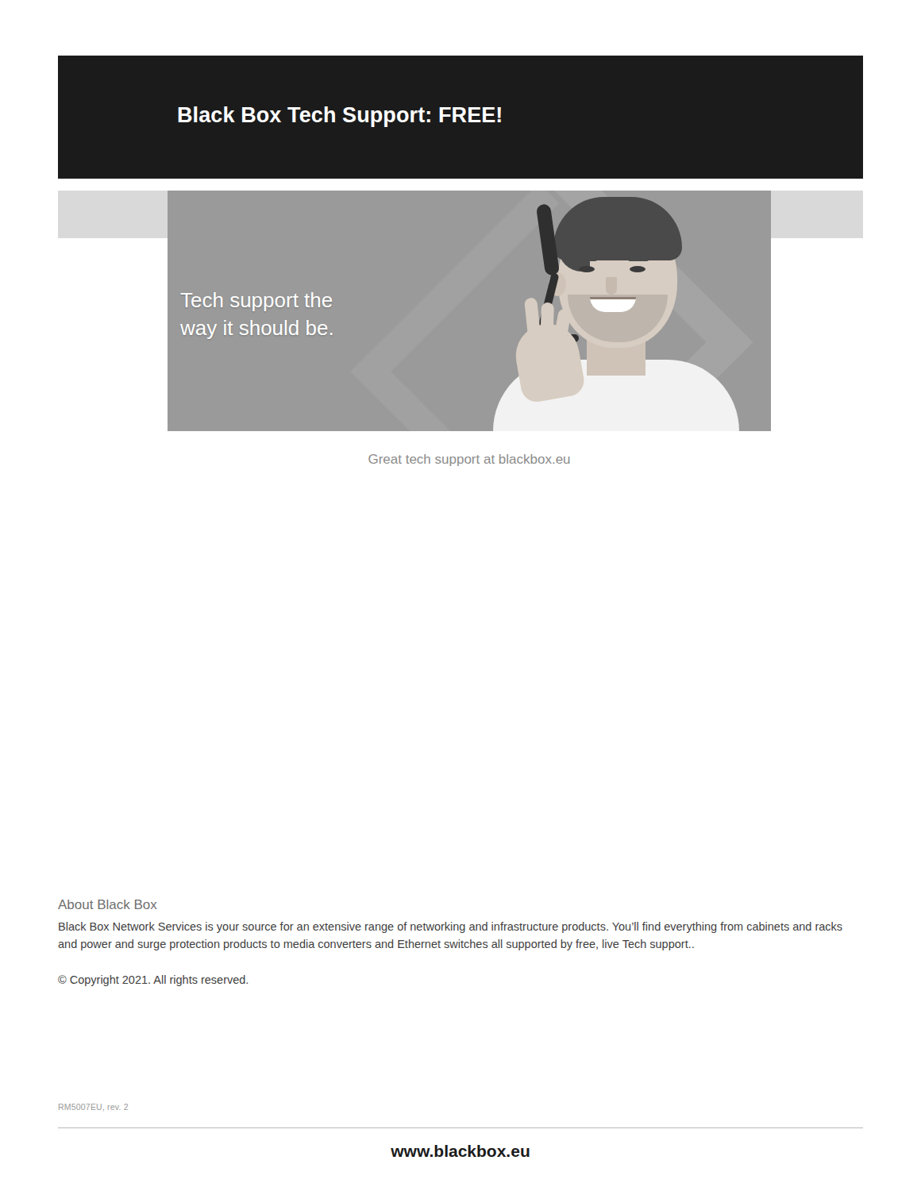Black Box Tech Support: FREE!
Tech support the
way it should be.
Great tech support at blackbox.eu
About Black Box
Black Box Network Services is your source for an extensive range of networking and infrastructure products. You’ll find everything from cabinets and racks and power and surge protection products to media converters and Ethernet switches all supported by free, live Tech support..
© Copyright 2021. All rights reserved.
RM5007EU, rev. 2
www.blackbox.eu